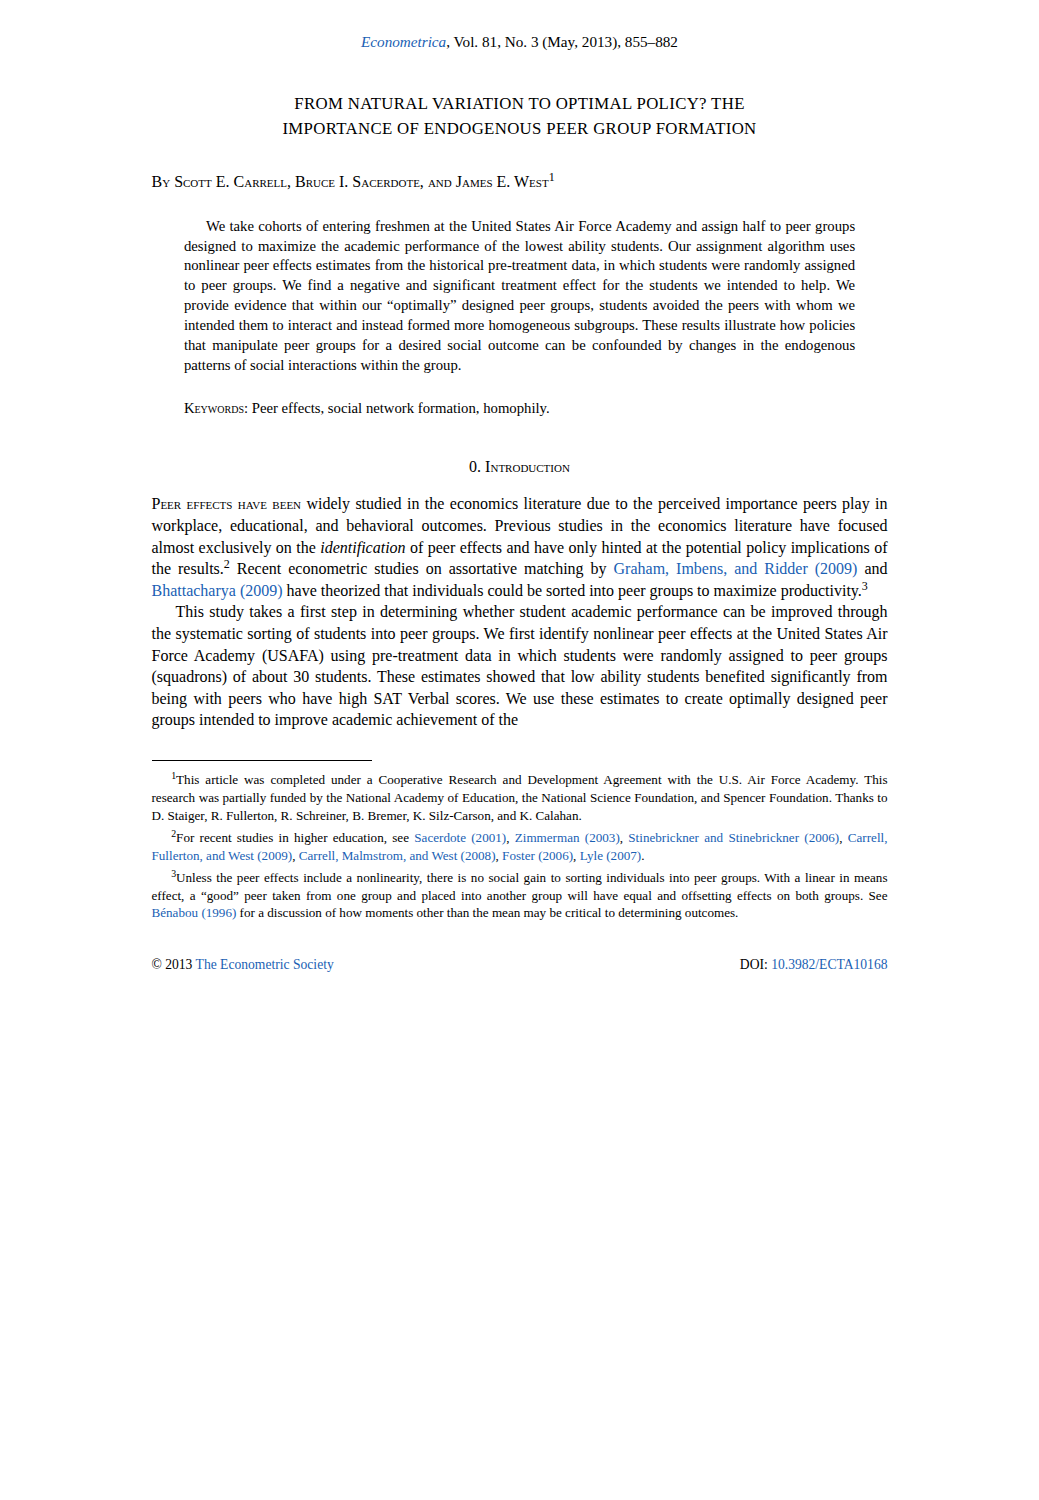Econometrica, Vol. 81, No. 3 (May, 2013), 855–882
From Natural Variation to Optimal Policy? The
Importance of Endogenous Peer Group Formation
By Scott E. Carrell, Bruce I. Sacerdote, and James E. West1
We take cohorts of entering freshmen at the United States Air Force Academy and assign half to peer groups designed to maximize the academic performance of the lowest ability students. Our assignment algorithm uses nonlinear peer effects estimates from the historical pre-treatment data, in which students were randomly assigned to peer groups. We find a negative and significant treatment effect for the students we intended to help. We provide evidence that within our “optimally” designed peer groups, students avoided the peers with whom we intended them to interact and instead formed more homogeneous subgroups. These results illustrate how policies that manipulate peer groups for a desired social outcome can be confounded by changes in the endogenous patterns of social interactions within the group.
Keywords: Peer effects, social network formation, homophily.
0. Introduction
Peer effects have been widely studied in the economics literature due to the perceived importance peers play in workplace, educational, and behavioral outcomes. Previous studies in the economics literature have focused almost exclusively on the identification of peer effects and have only hinted at the potential policy implications of the results.2 Recent econometric studies on assortative matching by Graham, Imbens, and Ridder (2009) and Bhattacharya (2009) have theorized that individuals could be sorted into peer groups to maximize productivity.3
This study takes a first step in determining whether student academic performance can be improved through the systematic sorting of students into peer groups. We first identify nonlinear peer effects at the United States Air Force Academy (USAFA) using pre-treatment data in which students were randomly assigned to peer groups (squadrons) of about 30 students. These estimates showed that low ability students benefited significantly from being with peers who have high SAT Verbal scores. We use these estimates to create optimally designed peer groups intended to improve academic achievement of the
1This article was completed under a Cooperative Research and Development Agreement with the U.S. Air Force Academy. This research was partially funded by the National Academy of Education, the National Science Foundation, and Spencer Foundation. Thanks to D. Staiger, R. Fullerton, R. Schreiner, B. Bremer, K. Silz-Carson, and K. Calahan.
2For recent studies in higher education, see Sacerdote (2001), Zimmerman (2003), Stinebrickner and Stinebrickner (2006), Carrell, Fullerton, and West (2009), Carrell, Malmstrom, and West (2008), Foster (2006), Lyle (2007).
3Unless the peer effects include a nonlinearity, there is no social gain to sorting individuals into peer groups. With a linear in means effect, a “good” peer taken from one group and placed into another group will have equal and offsetting effects on both groups. See Bénabou (1996) for a discussion of how moments other than the mean may be critical to determining outcomes.
© 2013 The Econometric Society DOI: 10.3982/ECTA10168